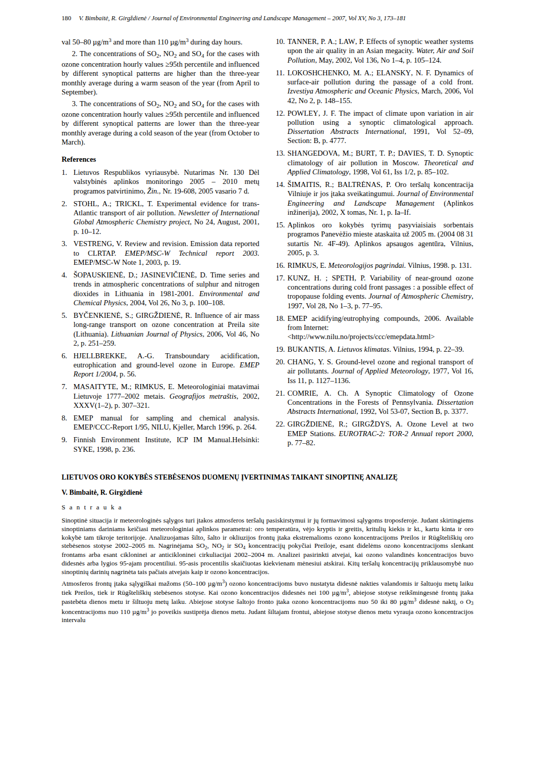180 V. Bimbaitė, R. Girgždienė / Journal of Environmental Engineering and Landscape Management – 2007, Vol XV, No 3, 173–181
val 50–80 µg/m3 and more than 110 µg/m3 during day hours.
2. The concentrations of SO2, NO2 and SO4 for the cases with ozone concentration hourly values ≥95th percentile and influenced by different synoptical patterns are higher than the three-year monthly average during a warm season of the year (from April to September).
3. The concentrations of SO2, NO2 and SO4 for the cases with ozone concentration hourly values ≥95th percentile and influenced by different synoptical patterns are lower than the three-year monthly average during a cold season of the year (from October to March).
References
Lietuvos Respublikos vyriausybė. Nutarimas Nr. 130 Dėl valstybinės aplinkos monitoringo 2005 – 2010 metų programos patvirtinimo, Žin., Nr. 19-608, 2005 vasario 7 d.
STOHL, A.; TRICKL, T. Experimental evidence for trans-Atlantic transport of air pollution. Newsletter of International Global Atmospheric Chemistry project, No 24, August, 2001, p. 10–12.
VESTRENG, V. Review and revision. Emission data reported to CLRTAP. EMEP/MSC-W Technical report 2003. EMEP/MSC-W Note 1, 2003, p. 19.
ŠOPAUSKIENĖ, D.; JASINEVIČIENĖ, D. Time series and trends in atmospheric concentrations of sulphur and nitrogen dioxides in Lithuania in 1981-2001. Environmental and Chemical Physics, 2004, Vol 26, No 3, p. 100–108.
BYČENKIENĖ, S.; GIRGŽDIENĖ, R. Influence of air mass long-range transport on ozone concentration at Preila site (Lithuania). Lithuanian Journal of Physics, 2006, Vol 46, No 2, p. 251–259.
HJELLBREKKE, A.-G. Transboundary acidification, eutrophication and ground-level ozone in Europe. EMEP Report 1/2004, p. 56.
MASAITYTE, M.; RIMKUS, E. Meteorologiniai matavimai Lietuvoje 1777–2002 metais. Geografijos metraštis, 2002, XXXV(1–2), p. 307–321.
EMEP manual for sampling and chemical analysis. EMEP/CCC-Report 1/95, NILU, Kjeller, March 1996, p. 264.
Finnish Environment Institute, ICP IM Manual.Helsinki: SYKE, 1998, p. 236.
TANNER, P. A.; LAW, P. Effects of synoptic weather systems upon the air quality in an Asian megacity. Water, Air and Soil Pollution, May, 2002, Vol 136, No 1–4, p. 105–124.
LOKOSHCHENKO, M. A.; ELANSKY, N. F. Dynamics of surface-air pollution during the passage of a cold front. Izvestiya Atmospheric and Oceanic Physics, March, 2006, Vol 42, No 2, p. 148–155.
POWLEY, J. F. The impact of climate upon variation in air pollution using a synoptic climatological approach. Dissertation Abstracts International, 1991, Vol 52–09, Section: B, p. 4777.
SHANGEDOVA, M.; BURT, T. P.; DAVIES, T. D. Synoptic climatology of air pollution in Moscow. Theoretical and Applied Climatology, 1998, Vol 61, Iss 1/2, p. 85–102.
ŠIMAITIS, R.; BALTRĖNAS, P. Oro teršalų koncentracija Vilniuje ir jos įtaka sveikatingumui. Journal of Environmental Engineering and Landscape Management (Aplinkos inžinerija), 2002, X tomas, Nr. 1, p. Ia–If.
Aplinkos oro kokybės tyrimų pasyviaisiais sorbentais programos Panevėžio mieste ataskaita už 2005 m. (2004 08 31 sutartis Nr. 4F-49). Aplinkos apsaugos agentūra, Vilnius, 2005, p. 3.
RIMKUS, E. Meteorologijos pagrindai. Vilnius, 1998. p. 131.
KUNZ, H. ; SPETH, P. Variability of near-ground ozone concentrations during cold front passages : a possible effect of tropopause folding events. Journal of Atmospheric Chemistry, 1997, Vol 28, No 1–3, p. 77–95.
EMEP acidifying/eutrophying compounds, 2006. Available from Internet:
<http://www.nilu.no/projects/ccc/emepdata.html>
BUKANTIS, A. Lietuvos klimatas. Vilnius, 1994, p. 22–39.
CHANG, Y. S. Ground-level ozone and regional transport of air pollutants. Journal of Applied Meteorology, 1977, Vol 16, Iss 11, p. 1127–1136.
COMRIE, A. Ch. A Synoptic Climatology of Ozone Concentrations in the Forests of Pennsylvania. Dissertation Abstracts International, 1992, Vol 53-07, Section B, p. 3377.
GIRGŽDIENĖ, R.; GIRGŽDYS, A. Ozone Level at two EMEP Stations. EUROTRAC-2: TOR-2 Annual report 2000, p. 77–82.
LIETUVOS ORO KOKYBĖS STEBĖSENOS DUOMENŲ ĮVERTINIMAS TAIKANT SINOPTINĘ ANALIZĘ
V. Bimbaitė, R. Girgždienė
S a n t r a u k a
Sinoptinė situacija ir meteorologinės sąlygos turi įtakos atmosferos teršalų pasiskirstymui ir jų formavimosi sąlygoms troposferoje. Judant skirtingiems sinoptiniams dariniams keičiasi meteorologiniai aplinkos parametrai: oro temperatūra, vėjo kryptis ir greitis, kritulių kiekis ir kt., kartu kinta ir oro kokybė tam tikroje teritorijoje. Analizuojamas šilto, šalto ir okliuzijos frontų įtaka ekstremalioms ozono koncentracijoms Preilos ir Rūgšteliškių oro stebėsenos stotyse 2002–2005 m. Nagrinėjama SO2, NO2 ir SO4 koncentracijų pokyčiai Preiloje, esant didelėms ozono koncentracijoms slenkant frontams arba esant cikloninei ar anticikloninei cirkuliacijai 2002–2004 m. Analizei pasirinkti atvejai, kai ozono valandinės koncentracijos buvo didesnės arba lygios 95-ajam procentiliui. 95-asis procentilis skaičiuotas kiekvienam mėnesiui atskirai. Kitų teršalų koncentracijų priklausomybė nuo sinoptinių darinių nagrinėta tais pačiais atvejais kaip ir ozono koncentracijos.
Atmosferos frontų įtaka sąlygiškai mažoms (50–100 µg/m3) ozono koncentracijoms buvo nustatyta didesnė nakties valandomis ir šaltuoju metų laiku tiek Preilos, tiek ir Rūgšteliškių stebėsenos stotyse. Kai ozono koncentracijos didesnės nei 100 µg/m3, abiejose stotyse reikšmingesnė frontų įtaka pastebėta dienos metu ir šiltuoju metų laiku. Abiejose stotyse šaltojo fronto įtaka ozono koncentracijoms nuo 50 iki 80 µg/m3 didesnė naktį, o O3 koncentracijoms nuo 110 µg/m3 jo poveikis sustiprėja dienos metu. Judant šiltajam frontui, abiejose stotyse dienos metu vyrauja ozono koncentracijos intervalu